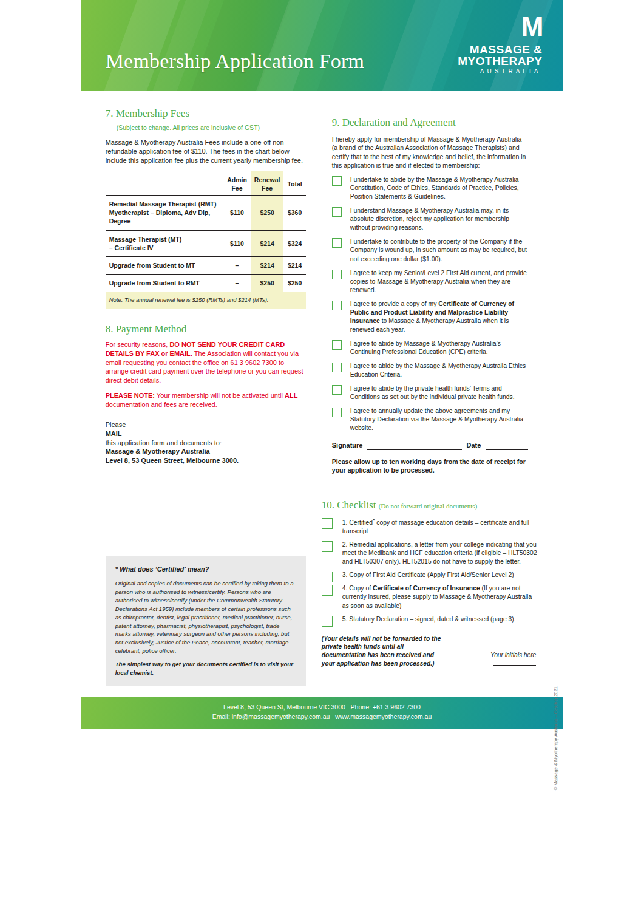Membership Application Form
M MASSAGE & MYOTHERAPY AUSTRALIA
7. Membership Fees
(Subject to change. All prices are inclusive of GST)
Massage & Myotherapy Australia Fees include a one-off non-refundable application fee of $110. The fees in the chart below include this application fee plus the current yearly membership fee.
| | Admin Fee | Renewal Fee | Total |
| --- | --- | --- | --- |
| Remedial Massage Therapist (RMT) Myotherapist – Diploma, Adv Dip, Degree | $110 | $250 | $360 |
| Massage Therapist (MT) – Certificate IV | $110 | $214 | $324 |
| Upgrade from Student to MT | – | $214 | $214 |
| Upgrade from Student to RMT | – | $250 | $250 |
| Note: The annual renewal fee is $250 (RMTs) and $214 (MTs). |
8. Payment Method
For security reasons, DO NOT SEND YOUR CREDIT CARD DETAILS BY FAX or EMAIL. The Association will contact you via email requesting you contact the office on 61 3 9602 7300 to arrange credit card payment over the telephone or you can request direct debit details.
PLEASE NOTE: Your membership will not be activated until ALL documentation and fees are received.
Please MAIL this application form and documents to:
Massage & Myotherapy Australia Level 8, 53 Queen Street, Melbourne 3000.
* What does ‘Certified’ mean?
Original and copies of documents can be certified by taking them to a person who is authorised to witness/certify. Persons who are authorised to witness/certify (under the Commonwealth Statutory Declarations Act 1959) include members of certain professions such as chiropractor, dentist, legal practitioner, medical practitioner, nurse, patent attorney, pharmacist, physiotherapist, psychologist, trade marks attorney, veterinary surgeon and other persons including, but not exclusively, Justice of the Peace, accountant, teacher, marriage celebrant, police officer.
The simplest way to get your documents certified is to visit your local chemist.
9. Declaration and Agreement
I hereby apply for membership of Massage & Myotherapy Australia (a brand of the Australian Association of Massage Therapists) and certify that to the best of my knowledge and belief, the information in this application is true and if elected to membership:
I undertake to abide by the Massage & Myotherapy Australia Constitution, Code of Ethics, Standards of Practice, Policies, Position Statements & Guidelines.
I understand Massage & Myotherapy Australia may, in its absolute discretion, reject my application for membership without providing reasons.
I undertake to contribute to the property of the Company if the Company is wound up, in such amount as may be required, but not exceeding one dollar ($1.00).
I agree to keep my Senior/Level 2 First Aid current, and provide copies to Massage & Myotherapy Australia when they are renewed.
I agree to provide a copy of my Certificate of Currency of Public and Product Liability and Malpractice Liability Insurance to Massage & Myotherapy Australia when it is renewed each year.
I agree to abide by Massage & Myotherapy Australia’s Continuing Professional Education (CPE) criteria.
I agree to abide by the Massage & Myotherapy Australia Ethics Education Criteria.
I agree to abide by the private health funds’ Terms and Conditions as set out by the individual private health funds.
I agree to annually update the above agreements and my Statutory Declaration via the Massage & Myotherapy Australia website.
Signature Date
Please allow up to ten working days from the date of receipt for your application to be processed.
10. Checklist (Do not forward original documents)
1 Certified* copy of massage education details – certificate and full transcript
2 Remedial applications, a letter from your college indicating that you meet the Medibank and HCF education criteria (if eligible – HLT50302 and HLT50307 only). HLT52015 do not have to supply the letter.
3 Copy of First Aid Certificate (Apply First Aid/Senior Level 2)
4 Copy of Certificate of Currency of Insurance (If you are not currently insured, please supply to Massage & Myotherapy Australia as soon as available)
5 Statutory Declaration – signed, dated & witnessed (page 3).
(Your details will not be forwarded to the private health funds until all documentation has been received and your application has been processed.)
Your initials here
Level 8, 53 Queen St, Melbourne VIC 3000 Phone: +61 3 9602 7300
Email: info@massagemyotherapy.com.au www.massagemyotherapy.com.au
© Massage & Myotherapy Australia – October 2021